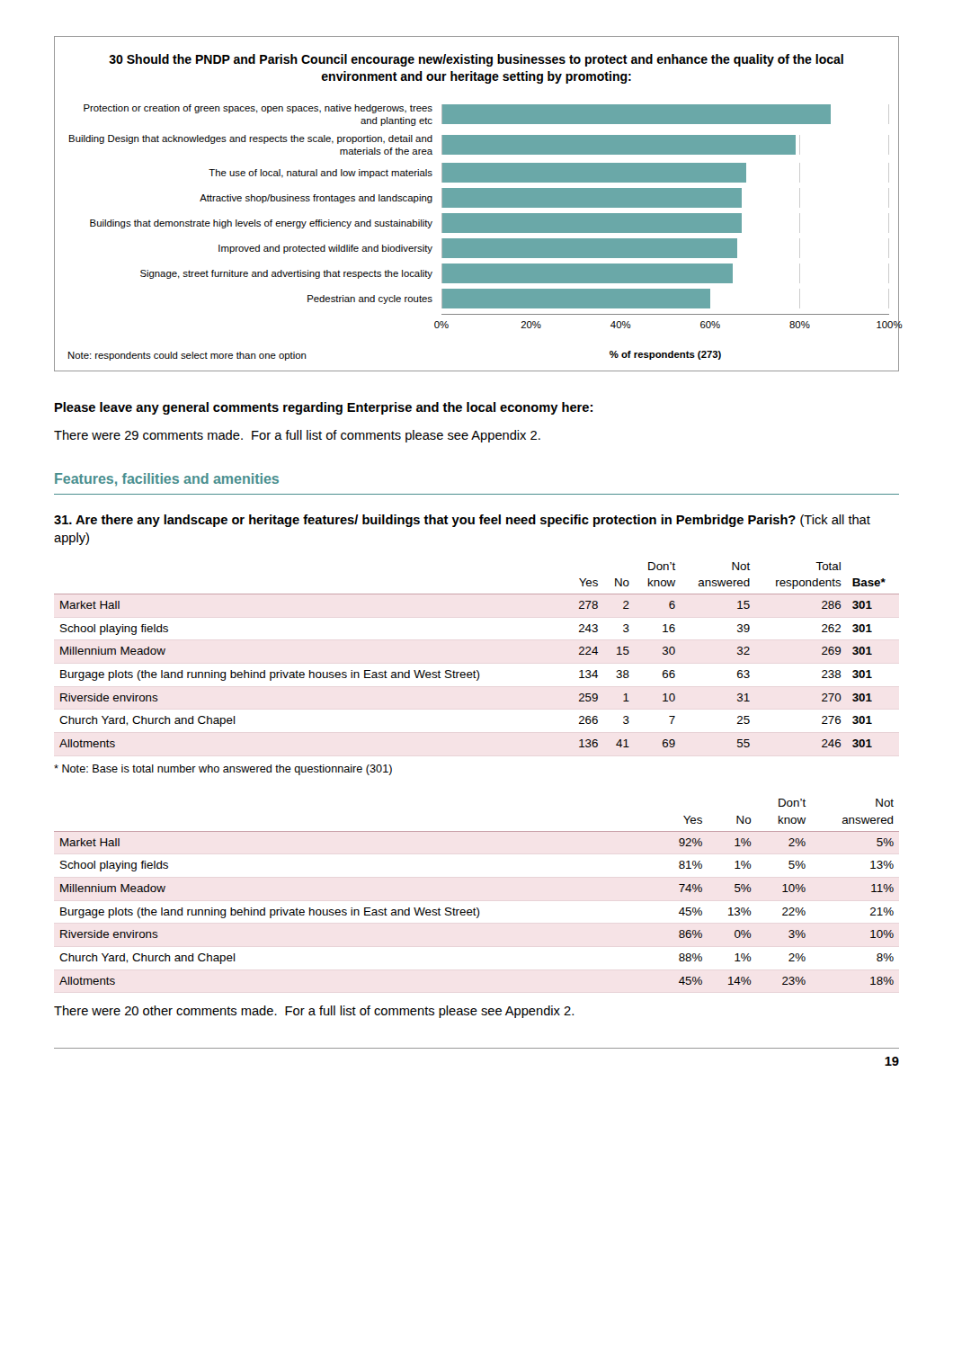30 Should the PNDP and Parish Council encourage new/existing businesses to protect and enhance the quality of the local environment and our heritage setting by promoting:
Protection or creation of green spaces, open spaces, native hedgerows, trees and planting etc
Building Design that acknowledges and respects the scale, proportion, detail and materials of the area
The use of local, natural and low impact materials
Attractive shop/business frontages and landscaping
Buildings that demonstrate high levels of energy efficiency and sustainability
Improved and protected wildlife and biodiversity
Signage, street furniture and advertising that respects the locality
Pedestrian and cycle routes
0% 20% 40% 60% 80% 100%
Note: respondents could select more than one option
% of respondents (273)
Please leave any general comments regarding Enterprise and the local economy here:
There were 29 comments made. For a full list of comments please see Appendix 2.
Features, facilities and amenities
31. Are there any landscape or heritage features/ buildings that you feel need specific protection in Pembridge Parish? (Tick all that apply)
| | Yes | No | Don’t know | Not answered | Total respondents | Base* |
| --- | --- | --- | --- | --- | --- | --- |
| Market Hall | 278 | 2 | 6 | 15 | 286 | 301 |
| School playing fields | 243 | 3 | 16 | 39 | 262 | 301 |
| Millennium Meadow | 224 | 15 | 30 | 32 | 269 | 301 |
| Burgage plots (the land running behind private houses in East and West Street) | 134 | 38 | 66 | 63 | 238 | 301 |
| Riverside environs | 259 | 1 | 10 | 31 | 270 | 301 |
| Church Yard, Church and Chapel | 266 | 3 | 7 | 25 | 276 | 301 |
| Allotments | 136 | 41 | 69 | 55 | 246 | 301 |
* Note: Base is total number who answered the questionnaire (301)
| | Yes | No | Don’t know | Not answered |
| --- | --- | --- | --- | --- |
| Market Hall | 92% | 1% | 2% | 5% |
| School playing fields | 81% | 1% | 5% | 13% |
| Millennium Meadow | 74% | 5% | 10% | 11% |
| Burgage plots (the land running behind private houses in East and West Street) | 45% | 13% | 22% | 21% |
| Riverside environs | 86% | 0% | 3% | 10% |
| Church Yard, Church and Chapel | 88% | 1% | 2% | 8% |
| Allotments | 45% | 14% | 23% | 18% |
There were 20 other comments made. For a full list of comments please see Appendix 2.
19